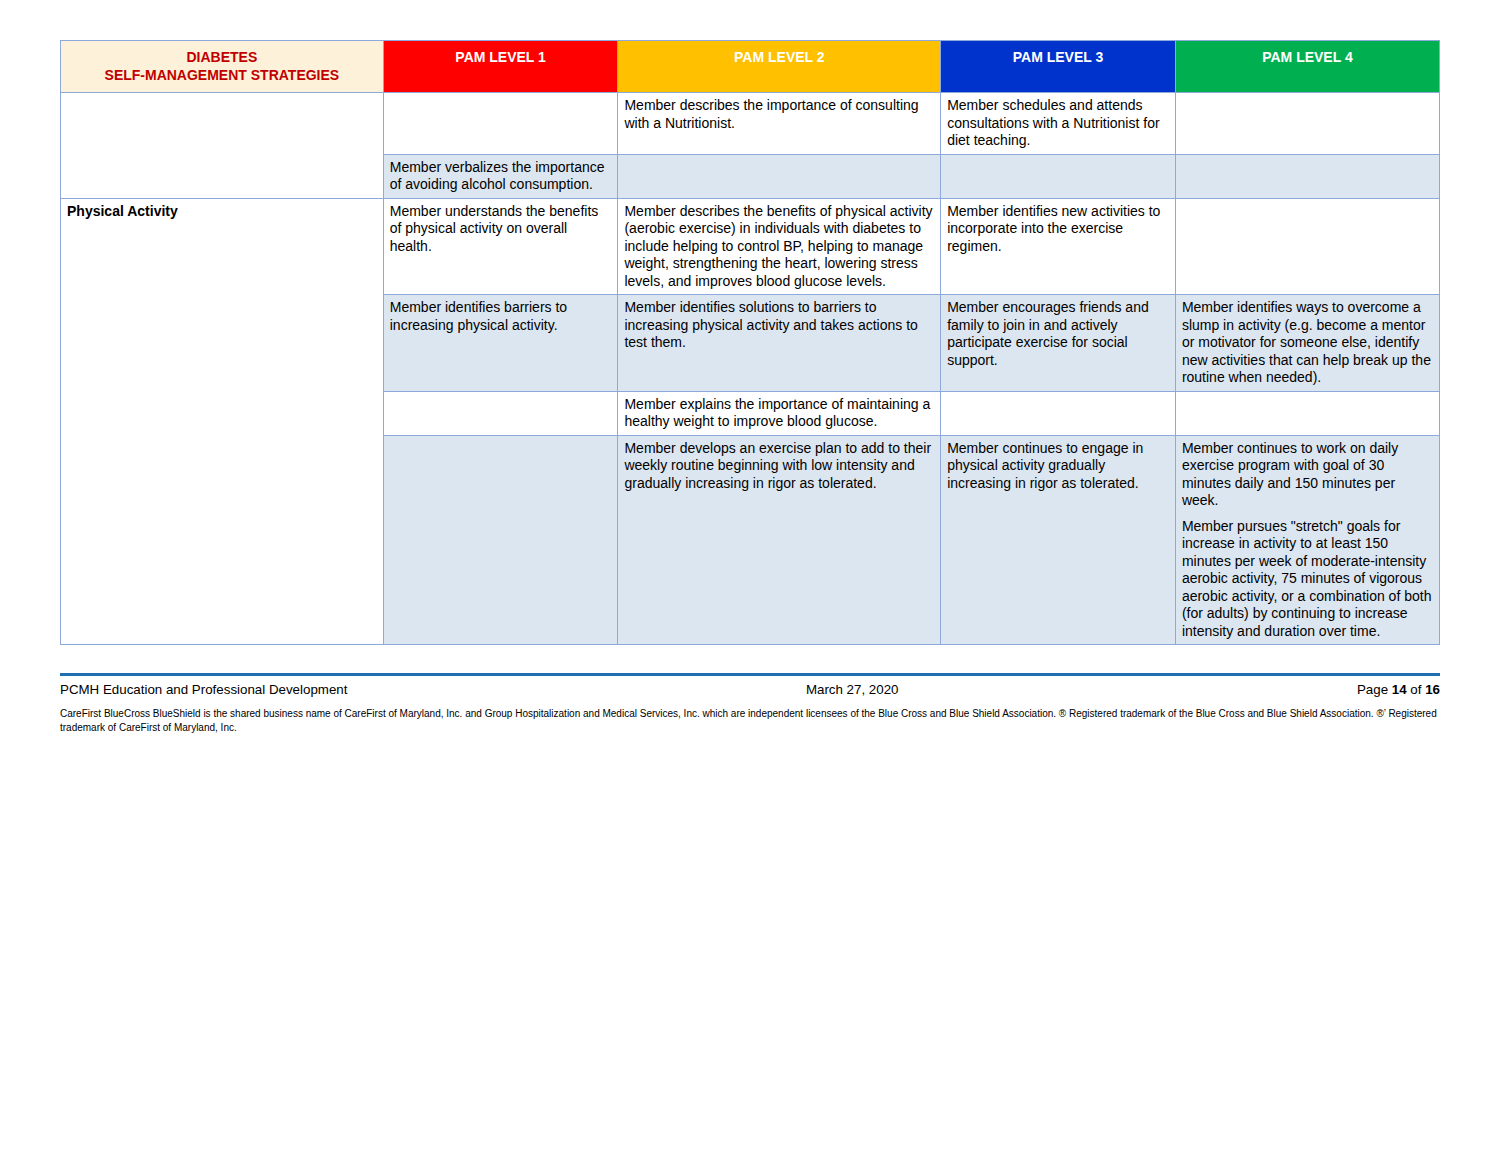| DIABETES SELF-MANAGEMENT STRATEGIES | PAM LEVEL 1 | PAM LEVEL 2 | PAM LEVEL 3 | PAM LEVEL 4 |
| --- | --- | --- | --- | --- |
| | | Member describes the importance of consulting with a Nutritionist. | Member schedules and attends consultations with a Nutritionist for diet teaching. | |
| Member verbalizes the importance of avoiding alcohol consumption. | | | |
| Physical Activity | Member understands the benefits of physical activity on overall health. | Member describes the benefits of physical activity (aerobic exercise) in individuals with diabetes to include helping to control BP, helping to manage weight, strengthening the heart, lowering stress levels, and improves blood glucose levels. | Member identifies new activities to incorporate into the exercise regimen. | |
| Member identifies barriers to increasing physical activity. | Member identifies solutions to barriers to increasing physical activity and takes actions to test them. | Member encourages friends and family to join in and actively participate exercise for social support. | Member identifies ways to overcome a slump in activity (e.g. become a mentor or motivator for someone else, identify new activities that can help break up the routine when needed). |
| | Member explains the importance of maintaining a healthy weight to improve blood glucose. | | |
| | Member develops an exercise plan to add to their weekly routine beginning with low intensity and gradually increasing in rigor as tolerated. | Member continues to engage in physical activity gradually increasing in rigor as tolerated. | Member continues to work on daily exercise program with goal of 30 minutes daily and 150 minutes per week. Member pursues "stretch" goals for increase in activity to at least 150 minutes per week of moderate-intensity aerobic activity, 75 minutes of vigorous aerobic activity, or a combination of both (for adults) by continuing to increase intensity and duration over time. |
PCMH Education and Professional Development March 27, 2020 Page 14 of 16
CareFirst BlueCross BlueShield is the shared business name of CareFirst of Maryland, Inc. and Group Hospitalization and Medical Services, Inc. which are independent licensees of the Blue Cross and Blue Shield Association. ® Registered trademark of the Blue Cross and Blue Shield Association. ®’ Registered trademark of CareFirst of Maryland, Inc.